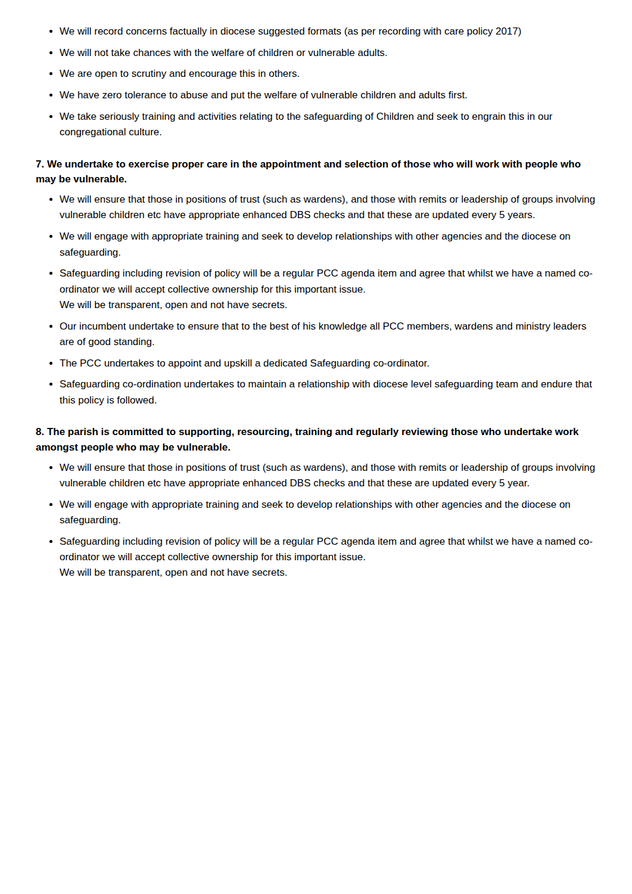We will record concerns factually in diocese suggested formats (as per recording with care policy 2017)
We will not take chances with the welfare of children or vulnerable adults.
We are open to scrutiny and encourage this in others.
We have zero tolerance to abuse and put the welfare of vulnerable children and adults first.
We take seriously training and activities relating to the safeguarding of Children and seek to engrain this in our congregational culture.
7. We undertake to exercise proper care in the appointment and selection of those who will work with people who may be vulnerable.
We will ensure that those in positions of trust (such as wardens), and those with remits or leadership of groups involving vulnerable children etc have appropriate enhanced DBS checks and that these are updated every 5 years.
We will engage with appropriate training and seek to develop relationships with other agencies and the diocese on safeguarding.
Safeguarding including revision of policy will be a regular PCC agenda item and agree that whilst we have a named co-ordinator we will accept collective ownership for this important issue.
We will be transparent, open and not have secrets.
Our incumbent undertake to ensure that to the best of his knowledge all PCC members, wardens and ministry leaders are of good standing.
The PCC undertakes to appoint and upskill a dedicated Safeguarding co-ordinator.
Safeguarding co-ordination undertakes to maintain a relationship with diocese level safeguarding team and endure that this policy is followed.
8. The parish is committed to supporting, resourcing, training and regularly reviewing those who undertake work amongst people who may be vulnerable.
We will ensure that those in positions of trust (such as wardens), and those with remits or leadership of groups involving vulnerable children etc have appropriate enhanced DBS checks and that these are updated every 5 year.
We will engage with appropriate training and seek to develop relationships with other agencies and the diocese on safeguarding.
Safeguarding including revision of policy will be a regular PCC agenda item and agree that whilst we have a named co-ordinator we will accept collective ownership for this important issue.
We will be transparent, open and not have secrets.